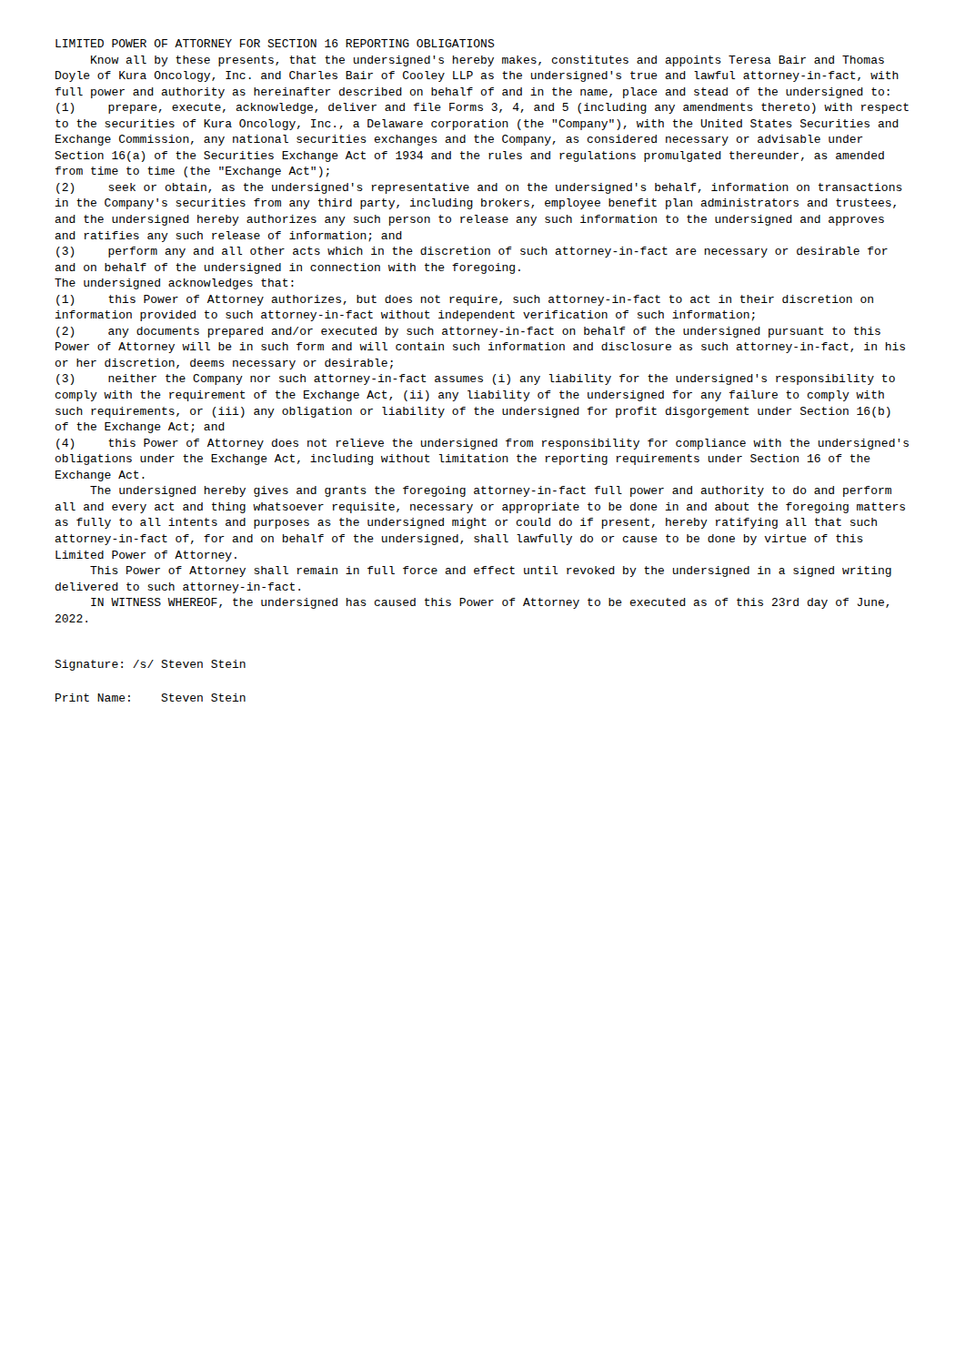Limited Power of Attorney for Section 16 Reporting Obligations
Know all by these presents, that the undersigned's hereby makes, constitutes and appoints Teresa Bair and Thomas Doyle of Kura Oncology, Inc. and Charles Bair of Cooley LLP as the undersigned's true and lawful attorney-in-fact, with full power and authority as hereinafter described on behalf of and in the name, place and stead of the undersigned to:
(1) prepare, execute, acknowledge, deliver and file Forms 3, 4, and 5 (including any amendments thereto) with respect to the securities of Kura Oncology, Inc., a Delaware corporation (the "Company"), with the United States Securities and Exchange Commission, any national securities exchanges and the Company, as considered necessary or advisable under Section 16(a) of the Securities Exchange Act of 1934 and the rules and regulations promulgated thereunder, as amended from time to time (the "Exchange Act");
(2) seek or obtain, as the undersigned's representative and on the undersigned's behalf, information on transactions in the Company's securities from any third party, including brokers, employee benefit plan administrators and trustees, and the undersigned hereby authorizes any such person to release any such information to the undersigned and approves and ratifies any such release of information; and
(3) perform any and all other acts which in the discretion of such attorney-in-fact are necessary or desirable for and on behalf of the undersigned in connection with the foregoing.
The undersigned acknowledges that:
(1) this Power of Attorney authorizes, but does not require, such attorney-in-fact to act in their discretion on information provided to such attorney-in-fact without independent verification of such information;
(2) any documents prepared and/or executed by such attorney-in-fact on behalf of the undersigned pursuant to this Power of Attorney will be in such form and will contain such information and disclosure as such attorney-in-fact, in his or her discretion, deems necessary or desirable;
(3) neither the Company nor such attorney-in-fact assumes (i) any liability for the undersigned's responsibility to comply with the requirement of the Exchange Act, (ii) any liability of the undersigned for any failure to comply with such requirements, or (iii) any obligation or liability of the undersigned for profit disgorgement under Section 16(b) of the Exchange Act; and
(4) this Power of Attorney does not relieve the undersigned from responsibility for compliance with the undersigned's obligations under the Exchange Act, including without limitation the reporting requirements under Section 16 of the Exchange Act.
The undersigned hereby gives and grants the foregoing attorney-in-fact full power and authority to do and perform all and every act and thing whatsoever requisite, necessary or appropriate to be done in and about the foregoing matters as fully to all intents and purposes as the undersigned might or could do if present, hereby ratifying all that such attorney-in-fact of, for and on behalf of the undersigned, shall lawfully do or cause to be done by virtue of this Limited Power of Attorney.
This Power of Attorney shall remain in full force and effect until revoked by the undersigned in a signed writing delivered to such attorney-in-fact.
IN WITNESS WHEREOF, the undersigned has caused this Power of Attorney to be executed as of this 23rd day of June, 2022.
Signature: /s/ Steven Stein
Print Name: Steven Stein